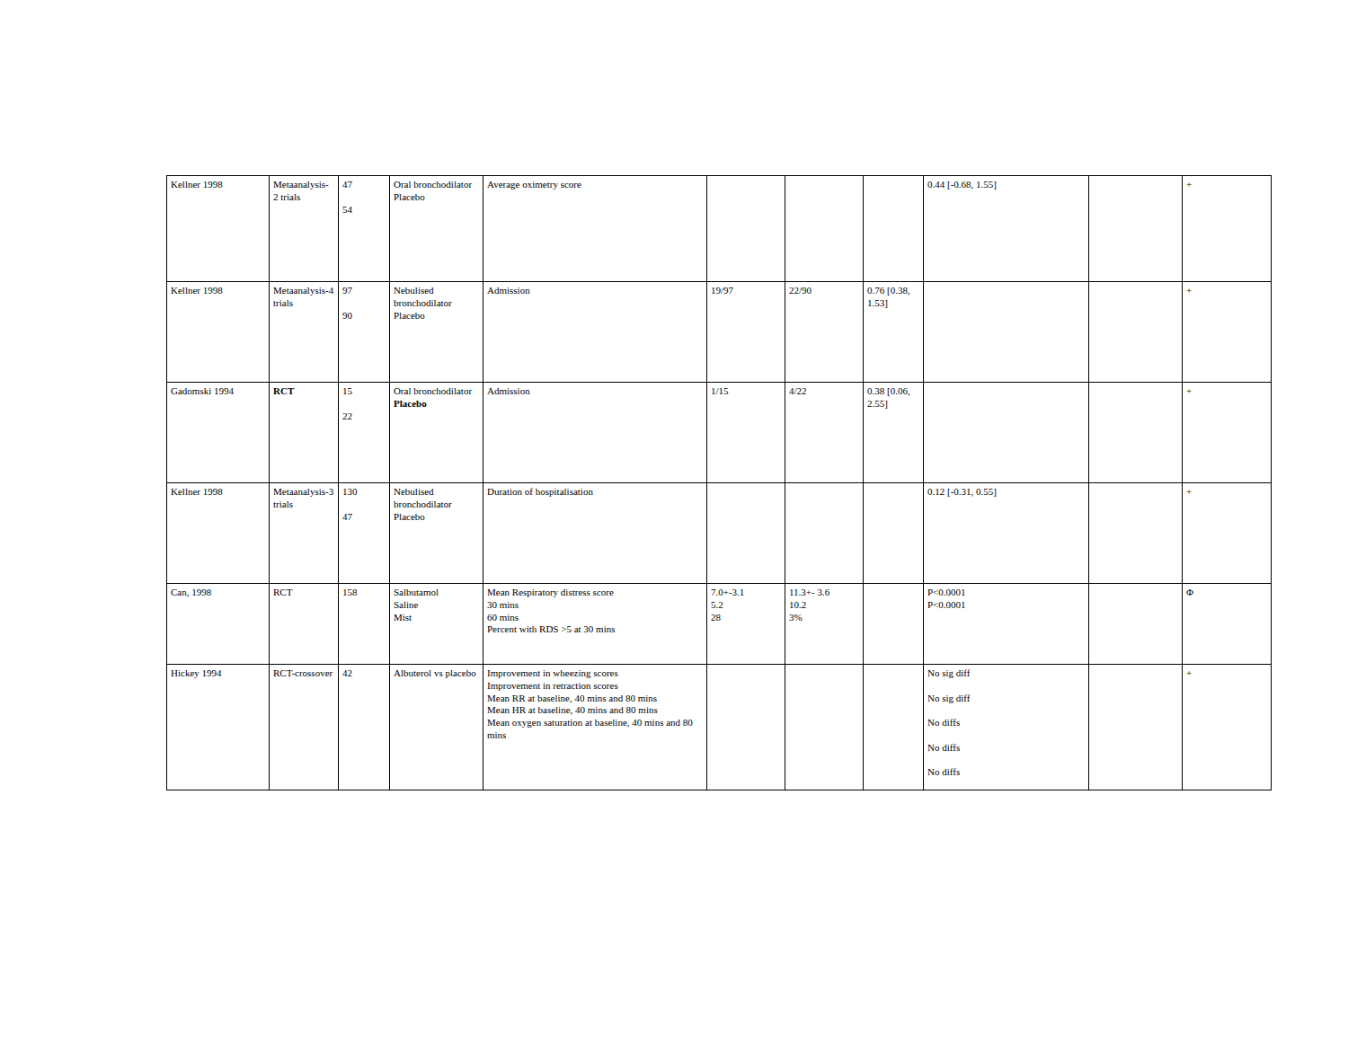| Kellner 1998 | Metaanalysis- 2 trials | 47 54 | Oral bronchodilator Placebo | Average oximetry score | | | | 0.44 [-0.68, 1.55] | | + |
| Kellner 1998 | Metaanalysis-4 trials | 97 90 | Nebulised bronchodilator Placebo | Admission | 19/97 | 22/90 | 0.76 [0.38, 1.53] | | | + |
| Gadomski 1994 | RCT | 15 22 | Oral bronchodilator Placebo | Admission | 1/15 | 4/22 | 0.38 [0.06, 2.55] | | | + |
| Kellner 1998 | Metaanalysis-3 trials | 130 47 | Nebulised bronchodilator Placebo | Duration of hospitalisation | | | | 0.12 [-0.31, 0.55] | | + |
| Can, 1998 | RCT | 158 | Salbutamol Saline Mist | Mean Respiratory distress score 30 mins 60 mins Percent with RDS >5 at 30 mins | 7.0+-3.1 5.2 28 | 11.3+- 3.6 10.2 3% | | P<0.0001 P<0.0001 | | Φ |
| Hickey 1994 | RCT-crossover | 42 | Albuterol vs placebo | Improvement in wheezing scores Improvement in retraction scores Mean RR at baseline, 40 mins and 80 mins Mean HR at baseline, 40 mins and 80 mins Mean oxygen saturation at baseline, 40 mins and 80 mins | | | | No sig diff No sig diff No diffs No diffs No diffs | | + |